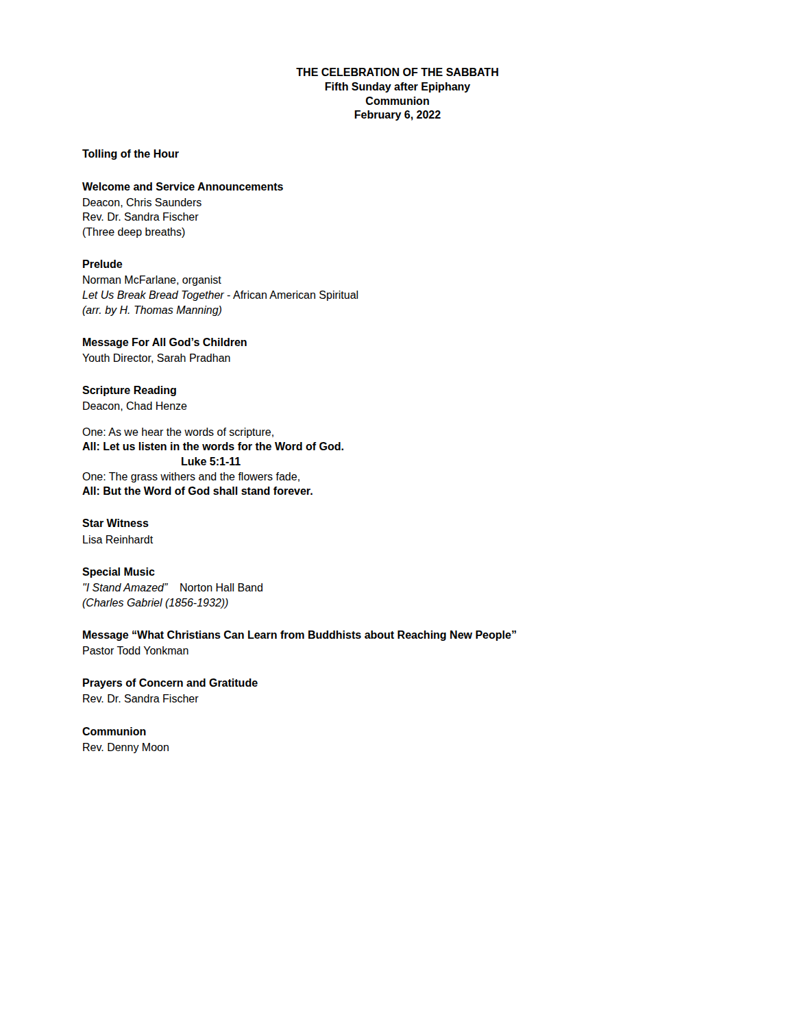THE CELEBRATION OF THE SABBATH
Fifth Sunday after Epiphany
Communion
February 6, 2022
Tolling of the Hour
Welcome and Service Announcements
Deacon, Chris Saunders
Rev. Dr. Sandra Fischer
(Three deep breaths)
Prelude
Norman McFarlane, organist
Let Us Break Bread Together - African American Spiritual
(arr. by H. Thomas Manning)
Message For All God’s Children
Youth Director, Sarah Pradhan
Scripture Reading
Deacon, Chad Henze
One: As we hear the words of scripture,
All: Let us listen in the words for the Word of God.
Luke 5:1-11
One: The grass withers and the flowers fade,
All: But the Word of God shall stand forever.
Star Witness
Lisa Reinhardt
Special Music
"I Stand Amazed” Norton Hall Band
(Charles Gabriel (1856-1932))
Message “What Christians Can Learn from Buddhists about Reaching New People”
Pastor Todd Yonkman
Prayers of Concern and Gratitude
Rev. Dr. Sandra Fischer
Communion
Rev. Denny Moon